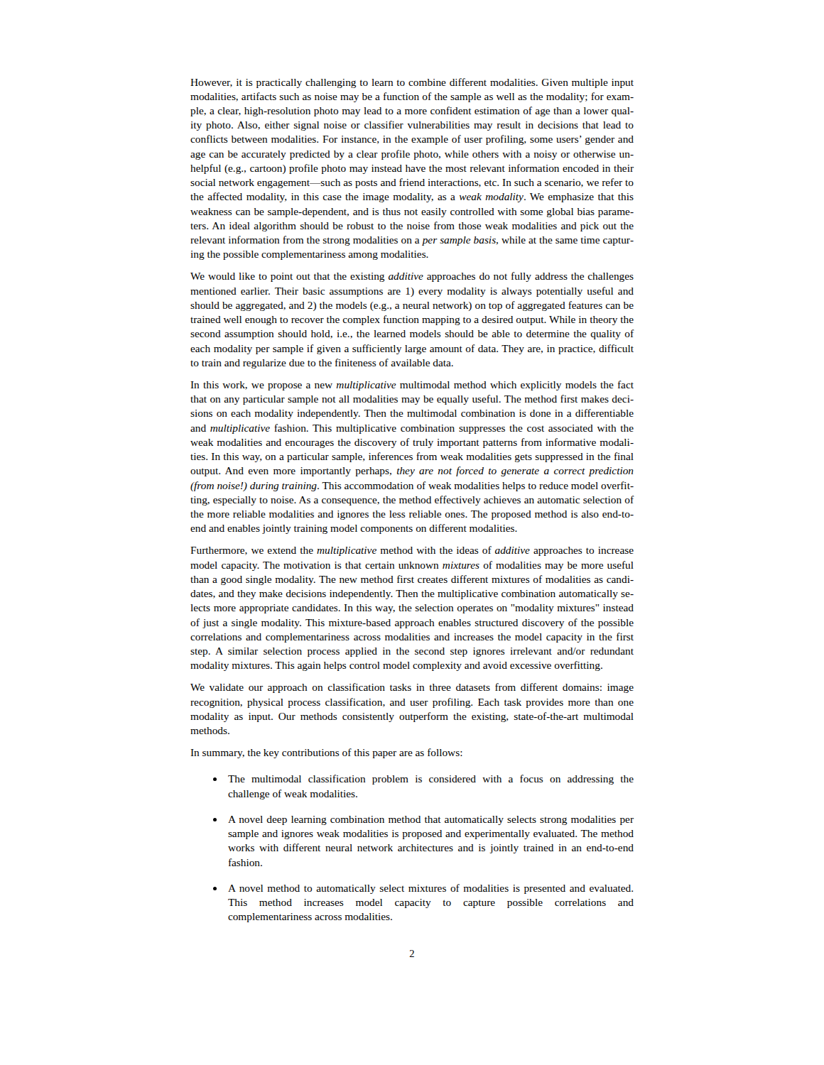However, it is practically challenging to learn to combine different modalities. Given multiple input modalities, artifacts such as noise may be a function of the sample as well as the modality; for example, a clear, high-resolution photo may lead to a more confident estimation of age than a lower quality photo. Also, either signal noise or classifier vulnerabilities may result in decisions that lead to conflicts between modalities. For instance, in the example of user profiling, some users’ gender and age can be accurately predicted by a clear profile photo, while others with a noisy or otherwise unhelpful (e.g., cartoon) profile photo may instead have the most relevant information encoded in their social network engagement—such as posts and friend interactions, etc. In such a scenario, we refer to the affected modality, in this case the image modality, as a weak modality. We emphasize that this weakness can be sample-dependent, and is thus not easily controlled with some global bias parameters. An ideal algorithm should be robust to the noise from those weak modalities and pick out the relevant information from the strong modalities on a per sample basis, while at the same time capturing the possible complementariness among modalities.
We would like to point out that the existing additive approaches do not fully address the challenges mentioned earlier. Their basic assumptions are 1) every modality is always potentially useful and should be aggregated, and 2) the models (e.g., a neural network) on top of aggregated features can be trained well enough to recover the complex function mapping to a desired output. While in theory the second assumption should hold, i.e., the learned models should be able to determine the quality of each modality per sample if given a sufficiently large amount of data. They are, in practice, difficult to train and regularize due to the finiteness of available data.
In this work, we propose a new multiplicative multimodal method which explicitly models the fact that on any particular sample not all modalities may be equally useful. The method first makes decisions on each modality independently. Then the multimodal combination is done in a differentiable and multiplicative fashion. This multiplicative combination suppresses the cost associated with the weak modalities and encourages the discovery of truly important patterns from informative modalities. In this way, on a particular sample, inferences from weak modalities gets suppressed in the final output. And even more importantly perhaps, they are not forced to generate a correct prediction (from noise!) during training. This accommodation of weak modalities helps to reduce model overfitting, especially to noise. As a consequence, the method effectively achieves an automatic selection of the more reliable modalities and ignores the less reliable ones. The proposed method is also end-to-end and enables jointly training model components on different modalities.
Furthermore, we extend the multiplicative method with the ideas of additive approaches to increase model capacity. The motivation is that certain unknown mixtures of modalities may be more useful than a good single modality. The new method first creates different mixtures of modalities as candidates, and they make decisions independently. Then the multiplicative combination automatically selects more appropriate candidates. In this way, the selection operates on "modality mixtures" instead of just a single modality. This mixture-based approach enables structured discovery of the possible correlations and complementariness across modalities and increases the model capacity in the first step. A similar selection process applied in the second step ignores irrelevant and/or redundant modality mixtures. This again helps control model complexity and avoid excessive overfitting.
We validate our approach on classification tasks in three datasets from different domains: image recognition, physical process classification, and user profiling. Each task provides more than one modality as input. Our methods consistently outperform the existing, state-of-the-art multimodal methods.
In summary, the key contributions of this paper are as follows:
The multimodal classification problem is considered with a focus on addressing the challenge of weak modalities.
A novel deep learning combination method that automatically selects strong modalities per sample and ignores weak modalities is proposed and experimentally evaluated. The method works with different neural network architectures and is jointly trained in an end-to-end fashion.
A novel method to automatically select mixtures of modalities is presented and evaluated. This method increases model capacity to capture possible correlations and complementariness across modalities.
2